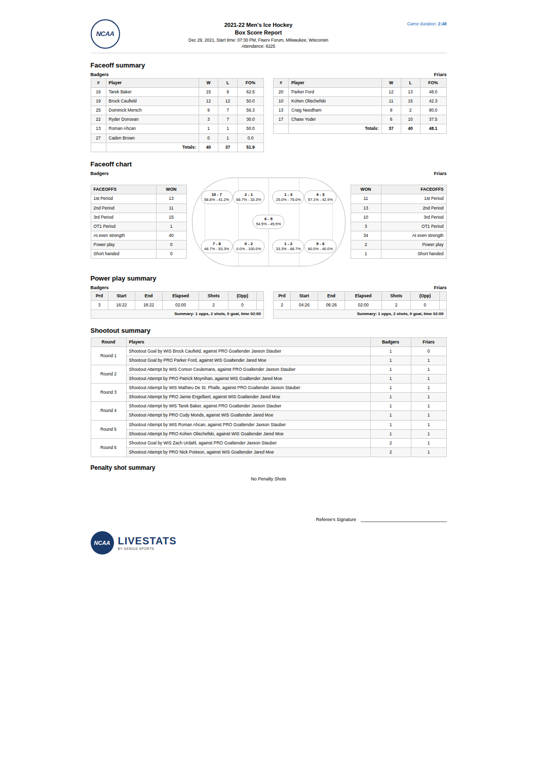NCAA
2021-22 Men's Ice Hockey
Box Score Report
Dec 29, 2021, Start time: 07:30 PM, Fiserv Forum, Milwaukee, Wisconsin
Attendance: 6225
Game duration: 2:48
Faceoff summary
Badgers
| # | Player | W | L | FO% |
| --- | --- | --- | --- | --- |
| 16 | Tarek Baker | 15 | 9 | 62.5 |
| 19 | Brock Caufield | 12 | 12 | 50.0 |
| 25 | Dominick Mersch | 9 | 7 | 56.3 |
| 22 | Ryder Donovan | 3 | 7 | 30.0 |
| 13 | Roman Ahcan | 1 | 1 | 50.0 |
| 27 | Caden Brown | 0 | 1 | 0.0 |
| | Totals: | 40 | 37 | 51.9 |
Friars
| # | Player | W | L | FO% |
| --- | --- | --- | --- | --- |
| 20 | Parker Ford | 12 | 13 | 48.0 |
| 10 | Kohen Olischefski | 11 | 15 | 42.3 |
| 13 | Craig Needham | 8 | 2 | 80.0 |
| 17 | Chase Yoder | 6 | 10 | 37.5 |
| | Totals: | 37 | 40 | 48.1 |
Faceoff chart
Badgers Friars
| FACEOFFS | WON |
| --- | --- |
| 1st Period | 13 |
| 2nd Period | 11 |
| 3rd Period | 15 |
| OT1 Period | 1 |
| At even strength | 40 |
| Power play | 0 |
| Short handed | 0 |
10 - 7
58.8% - 41.2%
2 - 1
66.7% - 33.3%
1 - 3
25.0% - 75.0%
4 - 3
57.1% - 42.9%
6 - 5
54.5% - 45.5%
7 - 8
46.7% - 53.3%
0 - 2
0.0% - 100.0%
1 - 2
33.3% - 66.7%
9 - 6
60.0% - 40.0%
| WON | FACEOFFS |
| --- | --- |
| 11 | 1st Period |
| 13 | 2nd Period |
| 10 | 3rd Period |
| 3 | OT1 Period |
| 34 | At even strength |
| 2 | Power play |
| 1 | Short handed |
Power play summary
Badgers
| Prd | Start | End | Elapsed | Shots | (Opp) | |
| --- | --- | --- | --- | --- | --- | --- |
| 3 | 16:22 | 18:22 | 02:00 | 2 | 0 | |
| Summary: 1 opps, 2 shots, 0 goal, time 02:00 |
Friars
| Prd | Start | End | Elapsed | Shots | (Opp) | |
| --- | --- | --- | --- | --- | --- | --- |
| 2 | 04:26 | 06:26 | 02:00 | 2 | 0 | |
| Summary: 1 opps, 2 shots, 0 goal, time 02:00 |
Shootout summary
| Round | Players | Badgers | Friars |
| --- | --- | --- | --- |
| Round 1 | Shootout Goal by WIS Brock Caufield, against PRO Goaltender Jaxson Stauber | 1 | 0 |
| Shootout Goal by PRO Parker Ford, against WIS Goaltender Jared Moe | 1 | 1 |
| Round 2 | Shootout Attempt by WIS Corson Ceulemans, against PRO Goaltender Jaxson Stauber | 1 | 1 |
| Shootout Attempt by PRO Patrick Moynihan, against WIS Goaltender Jared Moe | 1 | 1 |
| Round 3 | Shootout Attempt by WIS Mathieu De St. Phalle, against PRO Goaltender Jaxson Stauber | 1 | 1 |
| Shootout Attempt by PRO Jamie Engelbert, against WIS Goaltender Jared Moe | 1 | 1 |
| Round 4 | Shootout Attempt by WIS Tarek Baker, against PRO Goaltender Jaxson Stauber | 1 | 1 |
| Shootout Attempt by PRO Cody Monds, against WIS Goaltender Jared Moe | 1 | 1 |
| Round 5 | Shootout Attempt by WIS Roman Ahcan, against PRO Goaltender Jaxson Stauber | 1 | 1 |
| Shootout Attempt by PRO Kohen Olischefski, against WIS Goaltender Jared Moe | 1 | 1 |
| Round 6 | Shootout Goal by WIS Zach Urdahl, against PRO Goaltender Jaxson Stauber | 2 | 1 |
| Shootout Attempt by PRO Nick Poisson, against WIS Goaltender Jared Moe | 2 | 1 |
Penalty shot summary
No Penalty Shots
Referee's Signature
NCAA
LIVESTATSBY GENIUS SPORTS